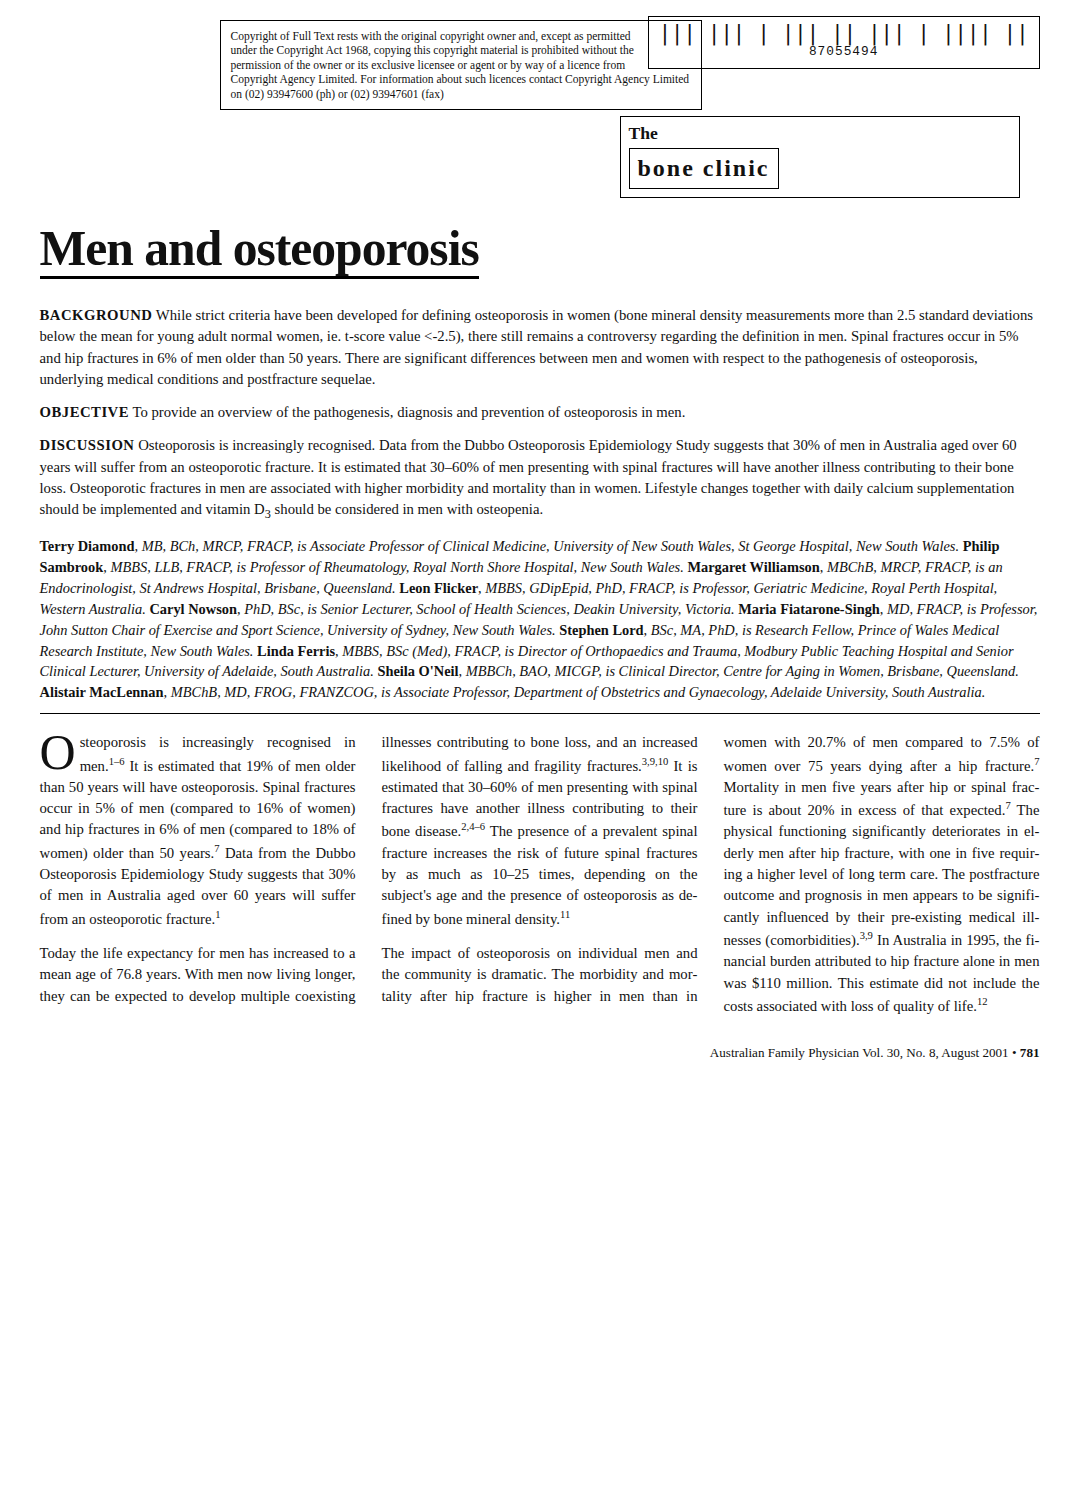||| ||| | ||| || ||| | |||| ||
87055494
Copyright of Full Text rests with the original copyright owner and, except as permitted under the Copyright Act 1968, copying this copyright material is prohibited without the permission of the owner or its exclusive licensee or agent or by way of a licence from Copyright Agency Limited. For information about such licences contact Copyright Agency Limited on (02) 93947600 (ph) or (02) 93947601 (fax)
The
bone clinic
Men and osteoporosis
BACKGROUND While strict criteria have been developed for defining osteoporosis in women (bone mineral density measurements more than 2.5 standard deviations below the mean for young adult normal women, ie. t-score value <-2.5), there still remains a controversy regarding the definition in men. Spinal fractures occur in 5% and hip fractures in 6% of men older than 50 years. There are significant differences between men and women with respect to the pathogenesis of osteoporosis, underlying medical conditions and postfracture sequelae.
OBJECTIVE To provide an overview of the pathogenesis, diagnosis and prevention of osteoporosis in men.
DISCUSSION Osteoporosis is increasingly recognised. Data from the Dubbo Osteoporosis Epidemiology Study suggests that 30% of men in Australia aged over 60 years will suffer from an osteoporotic fracture. It is estimated that 30–60% of men presenting with spinal fractures will have another illness contributing to their bone loss. Osteoporotic fractures in men are associated with higher morbidity and mortality than in women. Lifestyle changes together with daily calcium supplementation should be implemented and vitamin D3 should be considered in men with osteopenia.
Terry Diamond, MB, BCh, MRCP, FRACP, is Associate Professor of Clinical Medicine, University of New South Wales, St George Hospital, New South Wales. Philip Sambrook, MBBS, LLB, FRACP, is Professor of Rheumatology, Royal North Shore Hospital, New South Wales. Margaret Williamson, MBChB, MRCP, FRACP, is an Endocrinologist, St Andrews Hospital, Brisbane, Queensland. Leon Flicker, MBBS, GDipEpid, PhD, FRACP, is Professor, Geriatric Medicine, Royal Perth Hospital, Western Australia. Caryl Nowson, PhD, BSc, is Senior Lecturer, School of Health Sciences, Deakin University, Victoria. Maria Fiatarone-Singh, MD, FRACP, is Professor, John Sutton Chair of Exercise and Sport Science, University of Sydney, New South Wales. Stephen Lord, BSc, MA, PhD, is Research Fellow, Prince of Wales Medical Research Institute, New South Wales. Linda Ferris, MBBS, BSc (Med), FRACP, is Director of Orthopaedics and Trauma, Modbury Public Teaching Hospital and Senior Clinical Lecturer, University of Adelaide, South Australia. Sheila O'Neil, MBBCh, BAO, MICGP, is Clinical Director, Centre for Aging in Women, Brisbane, Queensland. Alistair MacLennan, MBChB, MD, FROG, FRANZCOG, is Associate Professor, Department of Obstetrics and Gynaecology, Adelaide University, South Australia.
Osteoporosis is increasingly recognised in men.1–6 It is estimated that 19% of men older than 50 years will have osteoporosis. Spinal fractures occur in 5% of men (compared to 16% of women) and hip fractures in 6% of men (compared to 18% of women) older than 50 years.7 Data from the Dubbo Osteoporosis Epidemiology Study suggests that 30% of men in Australia aged over 60 years will suffer from an osteoporotic fracture.1
Today the life expectancy for men has increased to a mean age of 76.8 years. With men now living longer, they can be expected to develop multiple coexisting illnesses contributing to bone loss, and an increased likelihood of falling and fragility fractures.3,9,10 It is estimated that 30–60% of men presenting with spinal fractures have another illness contributing to their bone disease.2,4–6 The presence of a prevalent spinal fracture increases the risk of future spinal fractures by as much as 10–25 times, depending on the subject's age and the presence of osteoporosis as defined by bone mineral density.11
The impact of osteoporosis on individual men and the community is dramatic. The morbidity and mortality after hip fracture is higher in men than in women with 20.7% of men compared to 7.5% of women over 75 years dying after a hip fracture.7 Mortality in men five years after hip or spinal fracture is about 20% in excess of that expected.7 The physical functioning significantly deteriorates in elderly men after hip fracture, with one in five requiring a higher level of long term care. The postfracture outcome and prognosis in men appears to be significantly influenced by their pre-existing medical illnesses (comorbidities).3,9 In Australia in 1995, the financial burden attributed to hip fracture alone in men was $110 million. This estimate did not include the costs associated with loss of quality of life.12
Australian Family Physician Vol. 30, No. 8, August 2001 • 781